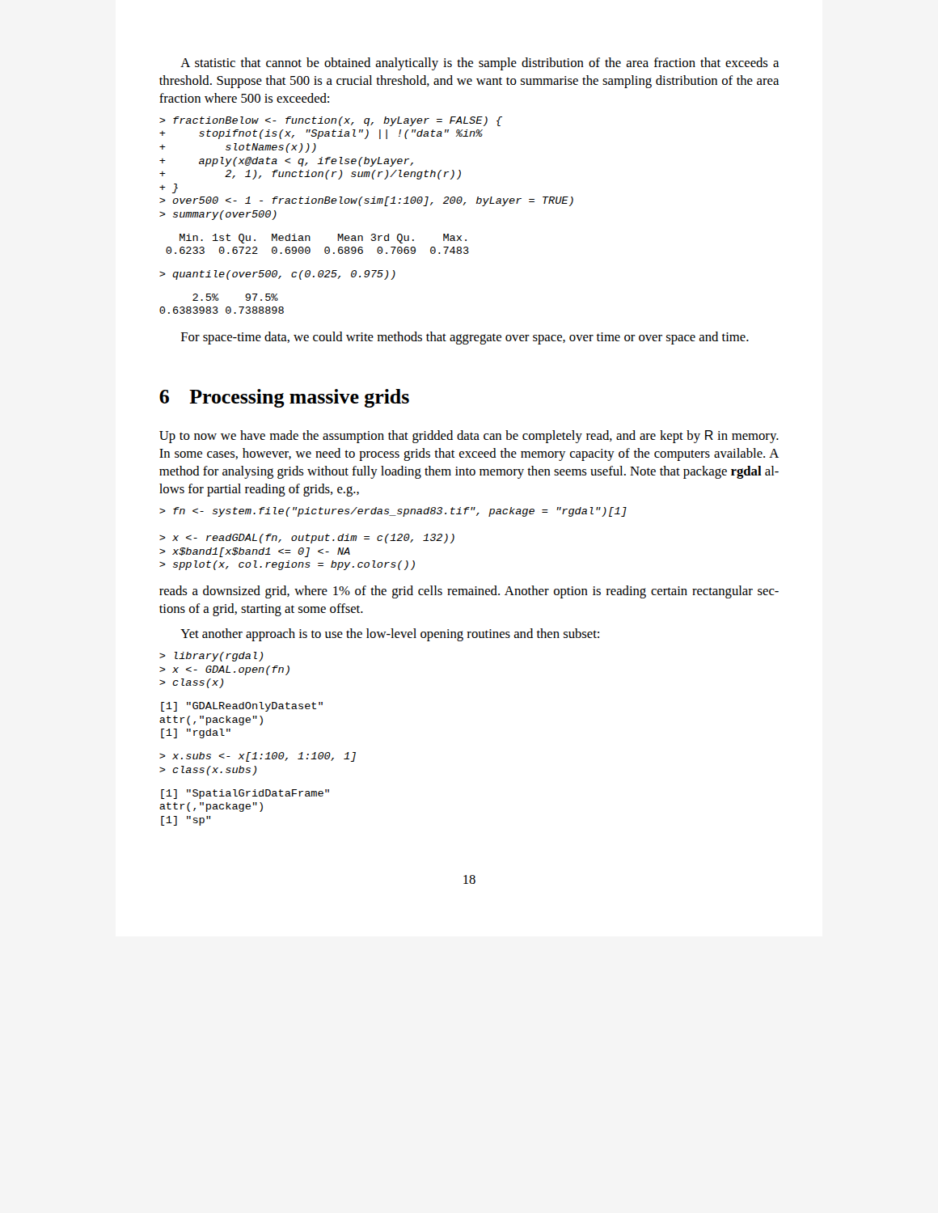A statistic that cannot be obtained analytically is the sample distribution of the area fraction that exceeds a threshold. Suppose that 500 is a crucial threshold, and we want to summarise the sampling distribution of the area fraction where 500 is exceeded:
> fractionBelow <- function(x, q, byLayer = FALSE) {
+     stopifnot(is(x, "Spatial") || !("data" %in%
+         slotNames(x)))
+     apply(x@data < q, ifelse(byLayer,
+         2, 1), function(r) sum(r)/length(r))
+ }
> over500 <- 1 - fractionBelow(sim[1:100], 200, byLayer = TRUE)
> summary(over500)
   Min. 1st Qu.  Median    Mean 3rd Qu.    Max.
 0.6233  0.6722  0.6900  0.6896  0.7069  0.7483
> quantile(over500, c(0.025, 0.975))
     2.5%    97.5%
0.6383983 0.7388898
For space-time data, we could write methods that aggregate over space, over time or over space and time.
6 Processing massive grids
Up to now we have made the assumption that gridded data can be completely read, and are kept by R in memory. In some cases, however, we need to process grids that exceed the memory capacity of the computers available. A method for analysing grids without fully loading them into memory then seems useful. Note that package rgdal allows for partial reading of grids, e.g.,
> fn <- system.file("pictures/erdas_spnad83.tif", package = "rgdal")[1]

> x <- readGDAL(fn, output.dim = c(120, 132))
> x$band1[x$band1 <= 0] <- NA
> spplot(x, col.regions = bpy.colors())
reads a downsized grid, where 1% of the grid cells remained. Another option is reading certain rectangular sections of a grid, starting at some offset.
Yet another approach is to use the low-level opening routines and then subset:
> library(rgdal)
> x <- GDAL.open(fn)
> class(x)
[1] "GDALReadOnlyDataset"
attr(,"package")
[1] "rgdal"
> x.subs <- x[1:100, 1:100, 1]
> class(x.subs)
[1] "SpatialGridDataFrame"
attr(,"package")
[1] "sp"
18